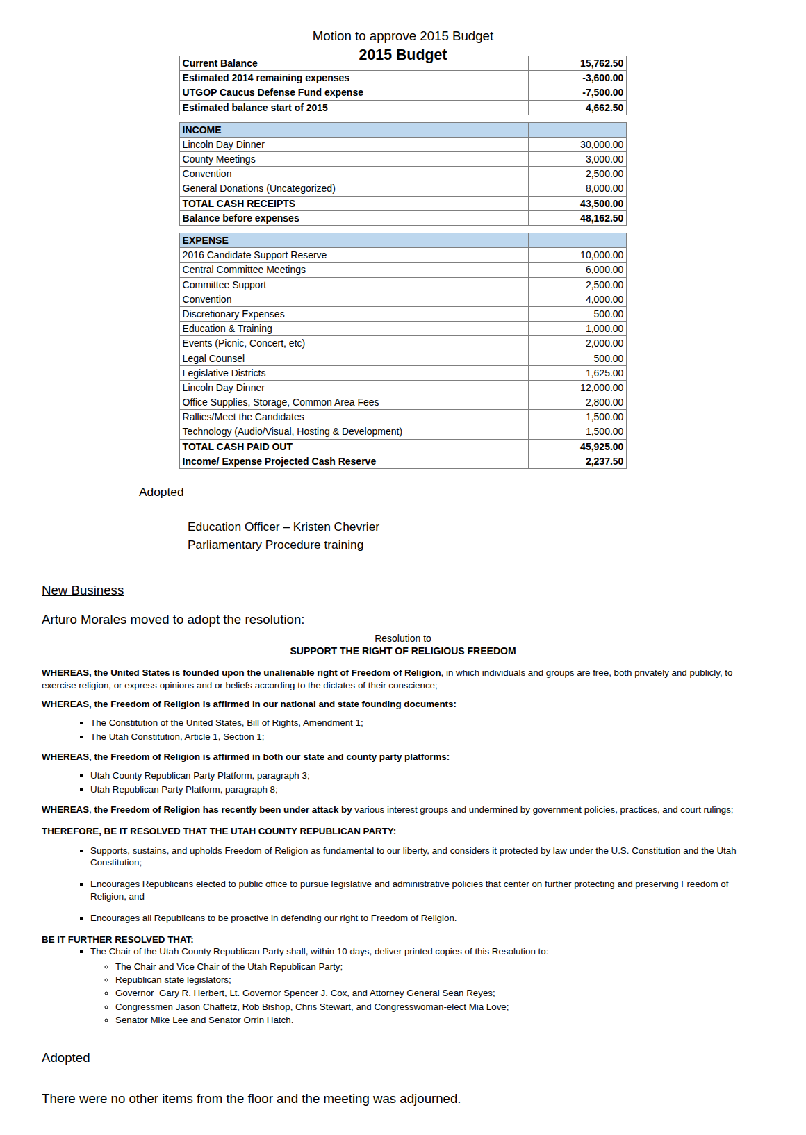Motion to approve 2015 Budget
2015 Budget
| Current Balance | 15,762.50 |
| Estimated 2014 remaining expenses | -3,600.00 |
| UTGOP Caucus Defense Fund expense | -7,500.00 |
| Estimated balance start of 2015 | 4,662.50 |
| INCOME | |
| Lincoln Day Dinner | 30,000.00 |
| County Meetings | 3,000.00 |
| Convention | 2,500.00 |
| General Donations (Uncategorized) | 8,000.00 |
| TOTAL CASH RECEIPTS | 43,500.00 |
| Balance before expenses | 48,162.50 |
| EXPENSE | |
| 2016 Candidate Support Reserve | 10,000.00 |
| Central Committee Meetings | 6,000.00 |
| Committee Support | 2,500.00 |
| Convention | 4,000.00 |
| Discretionary Expenses | 500.00 |
| Education & Training | 1,000.00 |
| Events (Picnic, Concert, etc) | 2,000.00 |
| Legal Counsel | 500.00 |
| Legislative Districts | 1,625.00 |
| Lincoln Day Dinner | 12,000.00 |
| Office Supplies, Storage, Common Area Fees | 2,800.00 |
| Rallies/Meet the Candidates | 1,500.00 |
| Technology (Audio/Visual, Hosting & Development) | 1,500.00 |
| TOTAL CASH PAID OUT | 45,925.00 |
| Income/ Expense Projected Cash Reserve | 2,237.50 |
Adopted
Education Officer – Kristen Chevrier
Parliamentary Procedure training
New Business
Arturo Morales moved to adopt the resolution:
Resolution to
SUPPORT THE RIGHT OF RELIGIOUS FREEDOM
WHEREAS, the United States is founded upon the unalienable right of Freedom of Religion, in which individuals and groups are free, both privately and publicly, to exercise religion, or express opinions and or beliefs according to the dictates of their conscience;
WHEREAS, the Freedom of Religion is affirmed in our national and state founding documents:
The Constitution of the United States, Bill of Rights, Amendment 1;
The Utah Constitution, Article 1, Section 1;
WHEREAS, the Freedom of Religion is affirmed in both our state and county party platforms:
Utah County Republican Party Platform, paragraph 3;
Utah Republican Party Platform, paragraph 8;
WHEREAS, the Freedom of Religion has recently been under attack by various interest groups and undermined by government policies, practices, and court rulings;
THEREFORE, BE IT RESOLVED THAT THE UTAH COUNTY REPUBLICAN PARTY:
Supports, sustains, and upholds Freedom of Religion as fundamental to our liberty, and considers it protected by law under the U.S. Constitution and the Utah Constitution;
Encourages Republicans elected to public office to pursue legislative and administrative policies that center on further protecting and preserving Freedom of Religion, and
Encourages all Republicans to be proactive in defending our right to Freedom of Religion.
BE IT FURTHER RESOLVED THAT:
The Chair of the Utah County Republican Party shall, within 10 days, deliver printed copies of this Resolution to:
The Chair and Vice Chair of the Utah Republican Party;
Republican state legislators;
Governor Gary R. Herbert, Lt. Governor Spencer J. Cox, and Attorney General Sean Reyes;
Congressmen Jason Chaffetz, Rob Bishop, Chris Stewart, and Congresswoman-elect Mia Love;
Senator Mike Lee and Senator Orrin Hatch.
Adopted
There were no other items from the floor and the meeting was adjourned.